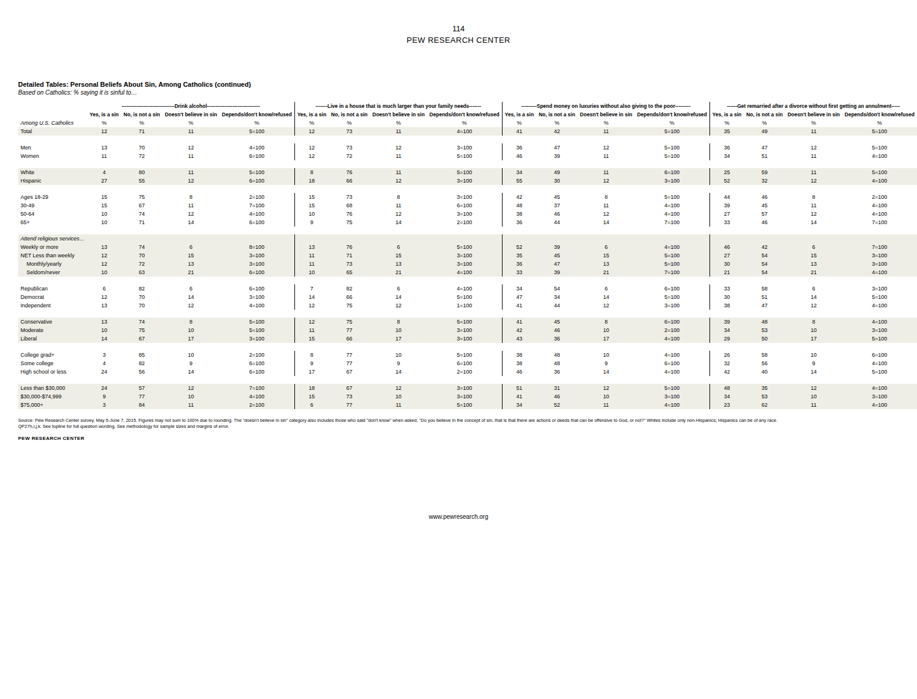114
PEW RESEARCH CENTER
Detailed Tables: Personal Beliefs About Sin, Among Catholics (continued)
Based on Catholics: % saying it is sinful to…
| | -------------------------------Drink alcohol------------------------------- | -------Live in a house that is much larger than your family needs------- | ---------Spend money on luxuries without also giving to the poor--------- | ------Get remarried after a divorce without first getting an annulment----- |
| --- | --- | --- | --- | --- |
| | Yes, is a sin | No, is not a sin | Doesn't believe in sin | Depends/don't know/refused | Yes, is a sin | No, is not a sin | Doesn't believe in sin | Depends/don't know/refused | Yes, is a sin | No, is not a sin | Doesn't believe in sin | Depends/don't know/refused | Yes, is a sin | No, is not a sin | Doesn't believe in sin | Depends/don't know/refused |
| Among U.S. Catholics | % | % | % | % | % | % | % | % | % | % | % | % | % | % | % | % |
| Total | 12 | 71 | 11 | 5=100 | 12 | 73 | 11 | 4=100 | 41 | 42 | 11 | 5=100 | 35 | 49 | 11 | 5=100 |
| Men | 13 | 70 | 12 | 4=100 | 12 | 73 | 12 | 3=100 | 36 | 47 | 12 | 5=100 | 36 | 47 | 12 | 5=100 |
| Women | 11 | 72 | 11 | 6=100 | 12 | 72 | 11 | 5=100 | 46 | 39 | 11 | 5=100 | 34 | 51 | 11 | 4=100 |
| White | 4 | 80 | 11 | 5=100 | 8 | 76 | 11 | 5=100 | 34 | 49 | 11 | 6=100 | 25 | 59 | 11 | 5=100 |
| Hispanic | 27 | 55 | 12 | 6=100 | 18 | 66 | 12 | 3=100 | 55 | 30 | 12 | 3=100 | 52 | 32 | 12 | 4=100 |
| Ages 18-29 | 15 | 75 | 8 | 2=100 | 15 | 73 | 8 | 3=100 | 42 | 45 | 8 | 5=100 | 44 | 46 | 8 | 2=100 |
| 30-49 | 15 | 67 | 11 | 7=100 | 15 | 68 | 11 | 6=100 | 48 | 37 | 11 | 4=100 | 39 | 45 | 11 | 4=100 |
| 50-64 | 10 | 74 | 12 | 4=100 | 10 | 76 | 12 | 3=100 | 38 | 46 | 12 | 4=100 | 27 | 57 | 12 | 4=100 |
| 65+ | 10 | 71 | 14 | 6=100 | 9 | 75 | 14 | 2=100 | 36 | 44 | 14 | 7=100 | 33 | 46 | 14 | 7=100 |
| Attend religious services… | | | | | | | | | | | | | | | | |
| Weekly or more | 13 | 74 | 6 | 8=100 | 13 | 76 | 6 | 5=100 | 52 | 39 | 6 | 4=100 | 46 | 42 | 6 | 7=100 |
| NET Less than weekly | 12 | 70 | 15 | 3=100 | 11 | 71 | 15 | 3=100 | 35 | 45 | 15 | 5=100 | 27 | 54 | 15 | 3=100 |
| Monthly/yearly | 12 | 72 | 13 | 3=100 | 11 | 73 | 13 | 3=100 | 36 | 47 | 13 | 5=100 | 30 | 54 | 13 | 3=100 |
| Seldom/never | 10 | 63 | 21 | 6=100 | 10 | 65 | 21 | 4=100 | 33 | 39 | 21 | 7=100 | 21 | 54 | 21 | 4=100 |
| Republican | 6 | 82 | 6 | 6=100 | 7 | 82 | 6 | 4=100 | 34 | 54 | 6 | 6=100 | 33 | 58 | 6 | 3=100 |
| Democrat | 12 | 70 | 14 | 3=100 | 14 | 66 | 14 | 5=100 | 47 | 34 | 14 | 5=100 | 30 | 51 | 14 | 5=100 |
| Independent | 13 | 70 | 12 | 4=100 | 12 | 75 | 12 | 1=100 | 41 | 44 | 12 | 3=100 | 38 | 47 | 12 | 4=100 |
| Conservative | 13 | 74 | 8 | 5=100 | 12 | 75 | 8 | 5=100 | 41 | 45 | 8 | 6=100 | 39 | 48 | 8 | 4=100 |
| Moderate | 10 | 75 | 10 | 5=100 | 11 | 77 | 10 | 3=100 | 42 | 46 | 10 | 2=100 | 34 | 53 | 10 | 3=100 |
| Liberal | 14 | 67 | 17 | 3=100 | 15 | 66 | 17 | 3=100 | 43 | 36 | 17 | 4=100 | 29 | 50 | 17 | 5=100 |
| College grad+ | 3 | 85 | 10 | 2=100 | 8 | 77 | 10 | 5=100 | 38 | 48 | 10 | 4=100 | 26 | 58 | 10 | 6=100 |
| Some college | 4 | 82 | 9 | 6=100 | 9 | 77 | 9 | 6=100 | 38 | 48 | 9 | 6=100 | 32 | 56 | 9 | 4=100 |
| High school or less | 24 | 56 | 14 | 6=100 | 17 | 67 | 14 | 2=100 | 46 | 36 | 14 | 4=100 | 42 | 40 | 14 | 5=100 |
| Less than $30,000 | 24 | 57 | 12 | 7=100 | 18 | 67 | 12 | 3=100 | 51 | 31 | 12 | 5=100 | 48 | 35 | 12 | 4=100 |
| $30,000-$74,999 | 9 | 77 | 10 | 4=100 | 15 | 73 | 10 | 3=100 | 41 | 46 | 10 | 3=100 | 34 | 53 | 10 | 3=100 |
| $75,000+ | 3 | 84 | 11 | 2=100 | 6 | 77 | 11 | 5=100 | 34 | 52 | 11 | 4=100 | 23 | 62 | 11 | 4=100 |
Source: Pew Research Center survey, May 5-June 7, 2015. Figures may not sum to 100% due to rounding. The "doesn't believe in sin" category also includes those who said "don't know" when asked, "Do you believe in the concept of sin, that is that there are actions or deeds that can be offensive to God, or not?" Whites include only non-Hispanics; Hispanics can be of any race.
QP27h,i,j,k. See topline for full question wording. See methodology for sample sizes and margins of error.
PEW RESEARCH CENTER
www.pewresearch.org